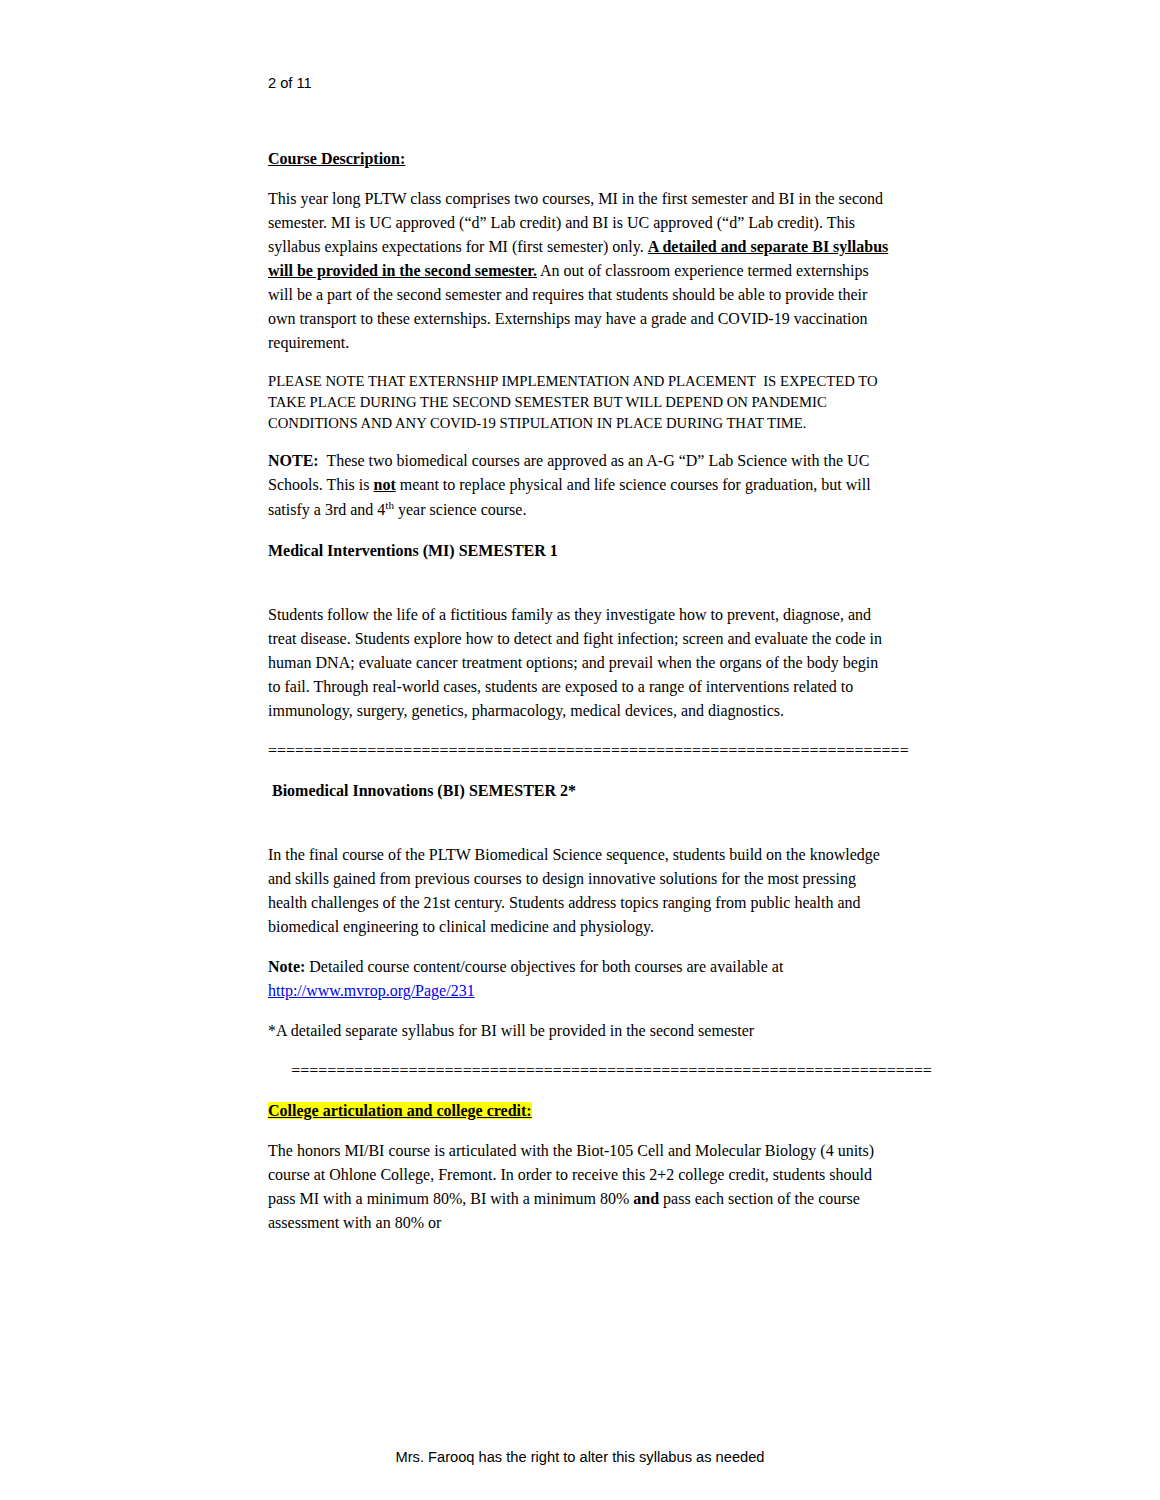2 of 11
Course Description:
This year long PLTW class comprises two courses, MI in the first semester and BI in the second semester. MI is UC approved (“d” Lab credit) and BI is UC approved (“d” Lab credit). This syllabus explains expectations for MI (first semester) only. A detailed and separate BI syllabus will be provided in the second semester. An out of classroom experience termed externships will be a part of the second semester and requires that students should be able to provide their own transport to these externships. Externships may have a grade and COVID-19 vaccination requirement.
PLEASE NOTE THAT EXTERNSHIP IMPLEMENTATION AND PLACEMENT IS EXPECTED TO TAKE PLACE DURING THE SECOND SEMESTER BUT WILL DEPEND ON PANDEMIC CONDITIONS AND ANY COVID-19 STIPULATION IN PLACE DURING THAT TIME.
NOTE: These two biomedical courses are approved as an A-G “D” Lab Science with the UC Schools. This is not meant to replace physical and life science courses for graduation, but will satisfy a 3rd and 4th year science course.
Medical Interventions (MI) SEMESTER 1
Students follow the life of a fictitious family as they investigate how to prevent, diagnose, and treat disease. Students explore how to detect and fight infection; screen and evaluate the code in human DNA; evaluate cancer treatment options; and prevail when the organs of the body begin to fail. Through real-world cases, students are exposed to a range of interventions related to immunology, surgery, genetics, pharmacology, medical devices, and diagnostics.
=======================================================================
Biomedical Innovations (BI) SEMESTER 2*
In the final course of the PLTW Biomedical Science sequence, students build on the knowledge and skills gained from previous courses to design innovative solutions for the most pressing health challenges of the 21st century. Students address topics ranging from public health and biomedical engineering to clinical medicine and physiology.
Note: Detailed course content/course objectives for both courses are available at http://www.mvrop.org/Page/231
*A detailed separate syllabus for BI will be provided in the second semester
=======================================================================
College articulation and college credit:
The honors MI/BI course is articulated with the Biot-105 Cell and Molecular Biology (4 units) course at Ohlone College, Fremont. In order to receive this 2+2 college credit, students should pass MI with a minimum 80%, BI with a minimum 80% and pass each section of the course assessment with an 80% or
Mrs. Farooq has the right to alter this syllabus as needed